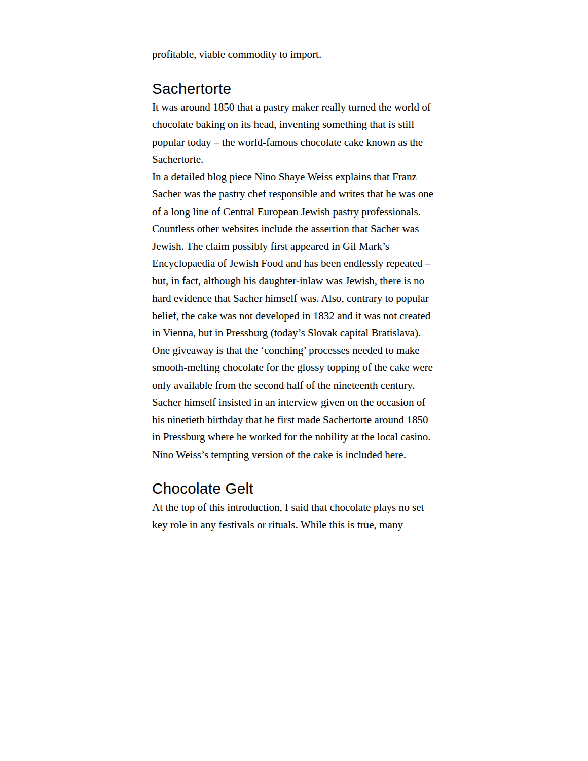profitable, viable commodity to import.
Sachertorte
It was around 1850 that a pastry maker really turned the world of chocolate baking on its head, inventing something that is still popular today – the world-famous chocolate cake known as the Sachertorte.
In a detailed blog piece Nino Shaye Weiss explains that Franz Sacher was the pastry chef responsible and writes that he was one of a long line of Central European Jewish pastry professionals. Countless other websites include the assertion that Sacher was Jewish. The claim possibly first appeared in Gil Mark’s Encyclopaedia of Jewish Food and has been endlessly repeated – but, in fact, although his daughter-inlaw was Jewish, there is no hard evidence that Sacher himself was. Also, contrary to popular belief, the cake was not developed in 1832 and it was not created in Vienna, but in Pressburg (today’s Slovak capital Bratislava).
One giveaway is that the ‘conching’ processes needed to make smooth-melting chocolate for the glossy topping of the cake were only available from the second half of the nineteenth century. Sacher himself insisted in an interview given on the occasion of his ninetieth birthday that he first made Sachertorte around 1850 in Pressburg where he worked for the nobility at the local casino. Nino Weiss’s tempting version of the cake is included here.
Chocolate Gelt
At the top of this introduction, I said that chocolate plays no set key role in any festivals or rituals. While this is true, many